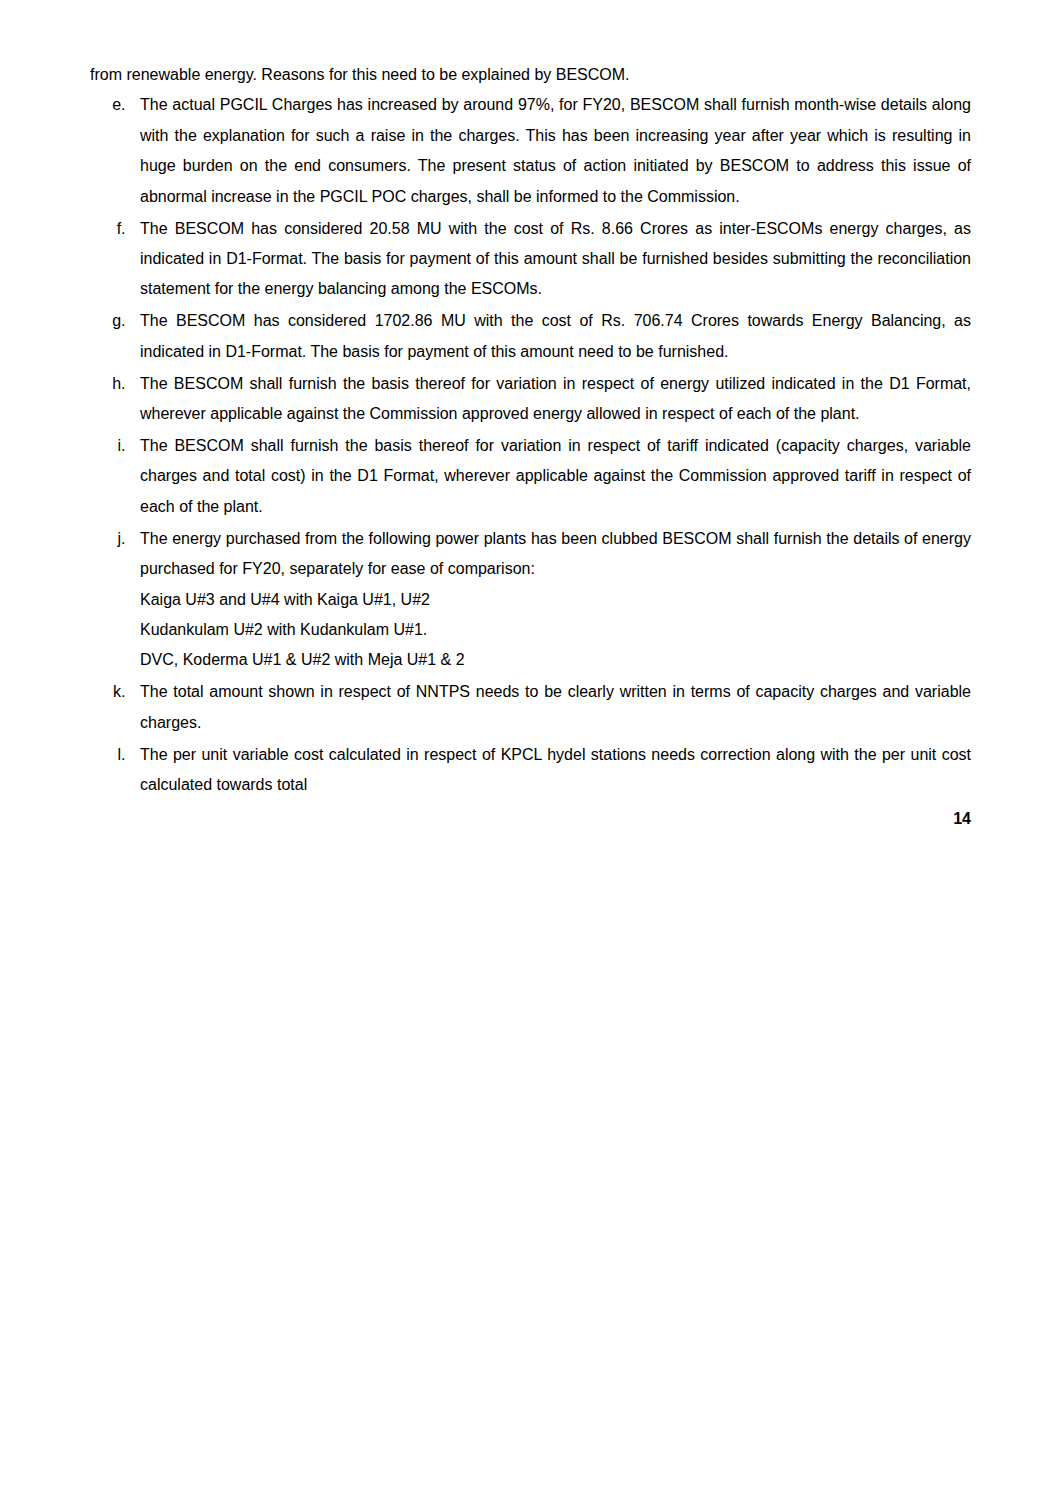from renewable energy. Reasons for this need to be explained by BESCOM.
The actual PGCIL Charges has increased by around 97%, for FY20, BESCOM shall furnish month-wise details along with the explanation for such a raise in the charges. This has been increasing year after year which is resulting in huge burden on the end consumers. The present status of action initiated by BESCOM to address this issue of abnormal increase in the PGCIL POC charges, shall be informed to the Commission.
The BESCOM has considered 20.58 MU with the cost of Rs. 8.66 Crores as inter-ESCOMs energy charges, as indicated in D1-Format. The basis for payment of this amount shall be furnished besides submitting the reconciliation statement for the energy balancing among the ESCOMs.
The BESCOM has considered 1702.86 MU with the cost of Rs. 706.74 Crores towards Energy Balancing, as indicated in D1-Format. The basis for payment of this amount need to be furnished.
The BESCOM shall furnish the basis thereof for variation in respect of energy utilized indicated in the D1 Format, wherever applicable against the Commission approved energy allowed in respect of each of the plant.
The BESCOM shall furnish the basis thereof for variation in respect of tariff indicated (capacity charges, variable charges and total cost) in the D1 Format, wherever applicable against the Commission approved tariff in respect of each of the plant.
The energy purchased from the following power plants has been clubbed BESCOM shall furnish the details of energy purchased for FY20, separately for ease of comparison:
Kaiga U#3 and U#4 with Kaiga U#1, U#2
Kudankulam U#2 with Kudankulam U#1.
DVC, Koderma U#1 & U#2 with Meja U#1 & 2
The total amount shown in respect of NNTPS needs to be clearly written in terms of capacity charges and variable charges.
The per unit variable cost calculated in respect of KPCL hydel stations needs correction along with the per unit cost calculated towards total
14